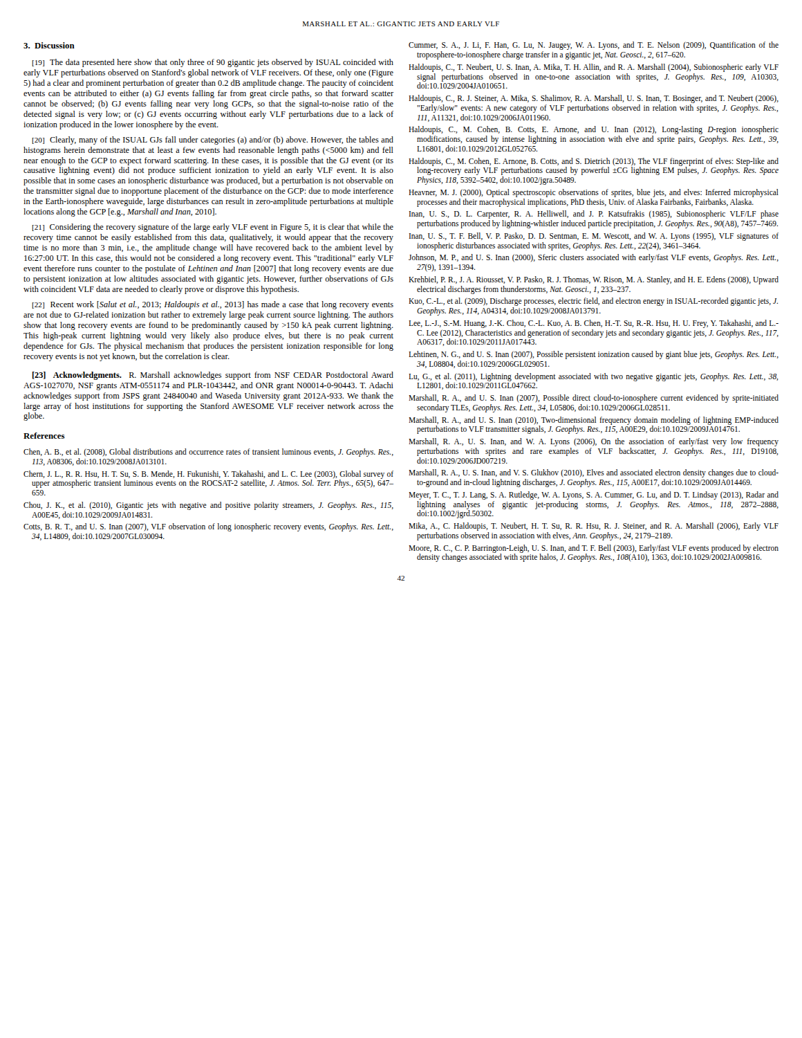MARSHALL ET AL.: GIGANTIC JETS AND EARLY VLF
3. Discussion
[19] The data presented here show that only three of 90 gigantic jets observed by ISUAL coincided with early VLF perturbations observed on Stanford's global network of VLF receivers. Of these, only one (Figure 5) had a clear and prominent perturbation of greater than 0.2 dB amplitude change. The paucity of coincident events can be attributed to either (a) GJ events falling far from great circle paths, so that forward scatter cannot be observed; (b) GJ events falling near very long GCPs, so that the signal-to-noise ratio of the detected signal is very low; or (c) GJ events occurring without early VLF perturbations due to a lack of ionization produced in the lower ionosphere by the event.
[20] Clearly, many of the ISUAL GJs fall under categories (a) and/or (b) above. However, the tables and histograms herein demonstrate that at least a few events had reasonable length paths (<5000 km) and fell near enough to the GCP to expect forward scattering. In these cases, it is possible that the GJ event (or its causative lightning event) did not produce sufficient ionization to yield an early VLF event. It is also possible that in some cases an ionospheric disturbance was produced, but a perturbation is not observable on the transmitter signal due to inopportune placement of the disturbance on the GCP: due to mode interference in the Earth-ionosphere waveguide, large disturbances can result in zero-amplitude perturbations at multiple locations along the GCP [e.g., Marshall and Inan, 2010].
[21] Considering the recovery signature of the large early VLF event in Figure 5, it is clear that while the recovery time cannot be easily established from this data, qualitatively, it would appear that the recovery time is no more than 3 min, i.e., the amplitude change will have recovered back to the ambient level by 16:27:00 UT. In this case, this would not be considered a long recovery event. This "traditional" early VLF event therefore runs counter to the postulate of Lehtinen and Inan [2007] that long recovery events are due to persistent ionization at low altitudes associated with gigantic jets. However, further observations of GJs with coincident VLF data are needed to clearly prove or disprove this hypothesis.
[22] Recent work [Salut et al., 2013; Haldoupis et al., 2013] has made a case that long recovery events are not due to GJ-related ionization but rather to extremely large peak current source lightning. The authors show that long recovery events are found to be predominantly caused by >150 kA peak current lightning. This high-peak current lightning would very likely also produce elves, but there is no peak current dependence for GJs. The physical mechanism that produces the persistent ionization responsible for long recovery events is not yet known, but the correlation is clear.
[23] Acknowledgments. R. Marshall acknowledges support from NSF CEDAR Postdoctoral Award AGS-1027070, NSF grants ATM-0551174 and PLR-1043442, and ONR grant N00014-0-90443. T. Adachi acknowledges support from JSPS grant 24840040 and Waseda University grant 2012A-933. We thank the large array of host institutions for supporting the Stanford AWESOME VLF receiver network across the globe.
References
Chen, A. B., et al. (2008), Global distributions and occurrence rates of transient luminous events, J. Geophys. Res., 113, A08306, doi:10.1029/2008JA013101.
Chern, J. L., R. R. Hsu, H. T. Su, S. B. Mende, H. Fukunishi, Y. Takahashi, and L. C. Lee (2003), Global survey of upper atmospheric transient luminous events on the ROCSAT-2 satellite, J. Atmos. Sol. Terr. Phys., 65(5), 647–659.
Chou, J. K., et al. (2010), Gigantic jets with negative and positive polarity streamers, J. Geophys. Res., 115, A00E45, doi:10.1029/2009JA014831.
Cotts, B. R. T., and U. S. Inan (2007), VLF observation of long ionospheric recovery events, Geophys. Res. Lett., 34, L14809, doi:10.1029/2007GL030094.
Cummer, S. A., J. Li, F. Han, G. Lu, N. Jaugey, W. A. Lyons, and T. E. Nelson (2009), Quantification of the troposphere-to-ionosphere charge transfer in a gigantic jet, Nat. Geosci., 2, 617–620.
Haldoupis, C., T. Neubert, U. S. Inan, A. Mika, T. H. Allin, and R. A. Marshall (2004), Subionospheric early VLF signal perturbations observed in one-to-one association with sprites, J. Geophys. Res., 109, A10303, doi:10.1029/2004JA010651.
Haldoupis, C., R. J. Steiner, A. Mika, S. Shalimov, R. A. Marshall, U. S. Inan, T. Bosinger, and T. Neubert (2006), "Early/slow" events: A new category of VLF perturbations observed in relation with sprites, J. Geophys. Res., 111, A11321, doi:10.1029/2006JA011960.
Haldoupis, C., M. Cohen, B. Cotts, E. Arnone, and U. Inan (2012), Long-lasting D-region ionospheric modifications, caused by intense lightning in association with elve and sprite pairs, Geophys. Res. Lett., 39, L16801, doi:10.1029/2012GL052765.
Haldoupis, C., M. Cohen, E. Arnone, B. Cotts, and S. Dietrich (2013), The VLF fingerprint of elves: Step-like and long-recovery early VLF perturbations caused by powerful ±CG lightning EM pulses, J. Geophys. Res. Space Physics, 118, 5392–5402, doi:10.1002/jgra.50489.
Heavner, M. J. (2000), Optical spectroscopic observations of sprites, blue jets, and elves: Inferred microphysical processes and their macrophysical implications, PhD thesis, Univ. of Alaska Fairbanks, Fairbanks, Alaska.
Inan, U. S., D. L. Carpenter, R. A. Helliwell, and J. P. Katsufrakis (1985), Subionospheric VLF/LF phase perturbations produced by lightning-whistler induced particle precipitation, J. Geophys. Res., 90(A8), 7457–7469.
Inan, U. S., T. F. Bell, V. P. Pasko, D. D. Sentman, E. M. Wescott, and W. A. Lyons (1995), VLF signatures of ionospheric disturbances associated with sprites, Geophys. Res. Lett., 22(24), 3461–3464.
Johnson, M. P., and U. S. Inan (2000), Sferic clusters associated with early/fast VLF events, Geophys. Res. Lett., 27(9), 1391–1394.
Krehbiel, P. R., J. A. Riousset, V. P. Pasko, R. J. Thomas, W. Rison, M. A. Stanley, and H. E. Edens (2008), Upward electrical discharges from thunderstorms, Nat. Geosci., 1, 233–237.
Kuo, C.-L., et al. (2009), Discharge processes, electric field, and electron energy in ISUAL-recorded gigantic jets, J. Geophys. Res., 114, A04314, doi:10.1029/2008JA013791.
Lee, L.-J., S.-M. Huang, J.-K. Chou, C.-L. Kuo, A. B. Chen, H.-T. Su, R.-R. Hsu, H. U. Frey, Y. Takahashi, and L.-C. Lee (2012), Characteristics and generation of secondary jets and secondary gigantic jets, J. Geophys. Res., 117, A06317, doi:10.1029/2011JA017443.
Lehtinen, N. G., and U. S. Inan (2007), Possible persistent ionization caused by giant blue jets, Geophys. Res. Lett., 34, L08804, doi:10.1029/2006GL029051.
Lu, G., et al. (2011), Lightning development associated with two negative gigantic jets, Geophys. Res. Lett., 38, L12801, doi:10.1029/2011GL047662.
Marshall, R. A., and U. S. Inan (2007), Possible direct cloud-to-ionosphere current evidenced by sprite-initiated secondary TLEs, Geophys. Res. Lett., 34, L05806, doi:10.1029/2006GL028511.
Marshall, R. A., and U. S. Inan (2010), Two-dimensional frequency domain modeling of lightning EMP-induced perturbations to VLF transmitter signals, J. Geophys. Res., 115, A00E29, doi:10.1029/2009JA014761.
Marshall, R. A., U. S. Inan, and W. A. Lyons (2006), On the association of early/fast very low frequency perturbations with sprites and rare examples of VLF backscatter, J. Geophys. Res., 111, D19108, doi:10.1029/2006JD007219.
Marshall, R. A., U. S. Inan, and V. S. Glukhov (2010), Elves and associated electron density changes due to cloud-to-ground and in-cloud lightning discharges, J. Geophys. Res., 115, A00E17, doi:10.1029/2009JA014469.
Meyer, T. C., T. J. Lang, S. A. Rutledge, W. A. Lyons, S. A. Cummer, G. Lu, and D. T. Lindsay (2013), Radar and lightning analyses of gigantic jet-producing storms, J. Geophys. Res. Atmos., 118, 2872–2888, doi:10.1002/jgrd.50302.
Mika, A., C. Haldoupis, T. Neubert, H. T. Su, R. R. Hsu, R. J. Steiner, and R. A. Marshall (2006), Early VLF perturbations observed in association with elves, Ann. Geophys., 24, 2179–2189.
Moore, R. C., C. P. Barrington-Leigh, U. S. Inan, and T. F. Bell (2003), Early/fast VLF events produced by electron density changes associated with sprite halos, J. Geophys. Res., 108(A10), 1363, doi:10.1029/2002JA009816.
42